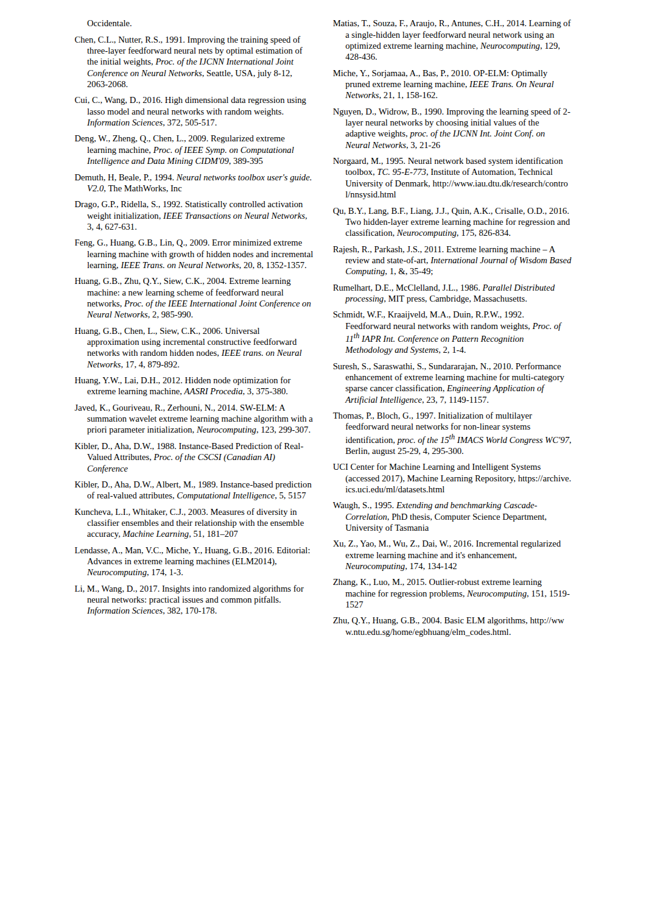Occidentale.
Chen, C.L., Nutter, R.S., 1991. Improving the training speed of three-layer feedforward neural nets by optimal estimation of the initial weights, Proc. of the IJCNN International Joint Conference on Neural Networks, Seattle, USA, july 8-12, 2063-2068.
Cui, C., Wang, D., 2016. High dimensional data regression using lasso model and neural networks with random weights. Information Sciences, 372, 505-517.
Deng, W., Zheng, Q., Chen, L., 2009. Regularized extreme learning machine, Proc. of IEEE Symp. on Computational Intelligence and Data Mining CIDM'09, 389-395
Demuth, H, Beale, P., 1994. Neural networks toolbox user's guide. V2.0, The MathWorks, Inc
Drago, G.P., Ridella, S., 1992. Statistically controlled activation weight initialization, IEEE Transactions on Neural Networks, 3, 4, 627-631.
Feng, G., Huang, G.B., Lin, Q., 2009. Error minimized extreme learning machine with growth of hidden nodes and incremental learning, IEEE Trans. on Neural Networks, 20, 8, 1352-1357.
Huang, G.B., Zhu, Q.Y., Siew, C.K., 2004. Extreme learning machine: a new learning scheme of feedforward neural networks, Proc. of the IEEE International Joint Conference on Neural Networks, 2, 985-990.
Huang, G.B., Chen, L., Siew, C.K., 2006. Universal approximation using incremental constructive feedforward networks with random hidden nodes, IEEE trans. on Neural Networks, 17, 4, 879-892.
Huang, Y.W., Lai, D.H., 2012. Hidden node optimization for extreme learning machine, AASRI Procedia, 3, 375-380.
Javed, K., Gouriveau, R., Zerhouni, N., 2014. SW-ELM: A summation wavelet extreme learning machine algorithm with a priori parameter initialization, Neurocomputing, 123, 299-307.
Kibler, D., Aha, D.W., 1988. Instance-Based Prediction of Real-Valued Attributes, Proc. of the CSCSI (Canadian AI) Conference
Kibler, D., Aha, D.W., Albert, M., 1989. Instance-based prediction of real-valued attributes, Computational Intelligence, 5, 5157
Kuncheva, L.I., Whitaker, C.J., 2003. Measures of diversity in classifier ensembles and their relationship with the ensemble accuracy, Machine Learning, 51, 181–207
Lendasse, A., Man, V.C., Miche, Y., Huang, G.B., 2016. Editorial: Advances in extreme learning machines (ELM2014), Neurocomputing, 174, 1-3.
Li, M., Wang, D., 2017. Insights into randomized algorithms for neural networks: practical issues and common pitfalls. Information Sciences, 382, 170-178.
Matias, T., Souza, F., Araujo, R., Antunes, C.H., 2014. Learning of a single-hidden layer feedforward neural network using an optimized extreme learning machine, Neurocomputing, 129, 428-436.
Miche, Y., Sorjamaa, A., Bas, P., 2010. OP-ELM: Optimally pruned extreme learning machine, IEEE Trans. On Neural Networks, 21, 1, 158-162.
Nguyen, D., Widrow, B., 1990. Improving the learning speed of 2-layer neural networks by choosing initial values of the adaptive weights, proc. of the IJCNN Int. Joint Conf. on Neural Networks, 3, 21-26
Norgaard, M., 1995. Neural network based system identification toolbox, TC. 95-E-773, Institute of Automation, Technical University of Denmark, http://www.iau.dtu.dk/research/control/nnsysid.html
Qu, B.Y., Lang, B.F., Liang, J.J., Quin, A.K., Crisalle, O.D., 2016. Two hidden-layer extreme learning machine for regression and classification, Neurocomputing, 175, 826-834.
Rajesh, R., Parkash, J.S., 2011. Extreme learning machine – A review and state-of-art, International Journal of Wisdom Based Computing, 1, &, 35-49;
Rumelhart, D.E., McClelland, J.L., 1986. Parallel Distributed processing, MIT press, Cambridge, Massachusetts.
Schmidt, W.F., Kraaijveld, M.A., Duin, R.P.W., 1992. Feedforward neural networks with random weights, Proc. of 11th IAPR Int. Conference on Pattern Recognition Methodology and Systems, 2, 1-4.
Suresh, S., Saraswathi, S., Sundararajan, N., 2010. Performance enhancement of extreme learning machine for multi-category sparse cancer classification, Engineering Application of Artificial Intelligence, 23, 7, 1149-1157.
Thomas, P., Bloch, G., 1997. Initialization of multilayer feedforward neural networks for non-linear systems identification, proc. of the 15th IMACS World Congress WC'97, Berlin, august 25-29, 4, 295-300.
UCI Center for Machine Learning and Intelligent Systems (accessed 2017), Machine Learning Repository, https://archive.ics.uci.edu/ml/datasets.html
Waugh, S., 1995. Extending and benchmarking Cascade-Correlation, PhD thesis, Computer Science Department, University of Tasmania
Xu, Z., Yao, M., Wu, Z., Dai, W., 2016. Incremental regularized extreme learning machine and it's enhancement, Neurocomputing, 174, 134-142
Zhang, K., Luo, M., 2015. Outlier-robust extreme learning machine for regression problems, Neurocomputing, 151, 1519-1527
Zhu, Q.Y., Huang, G.B., 2004. Basic ELM algorithms, http://www.ntu.edu.sg/home/egbhuang/elm_codes.html.